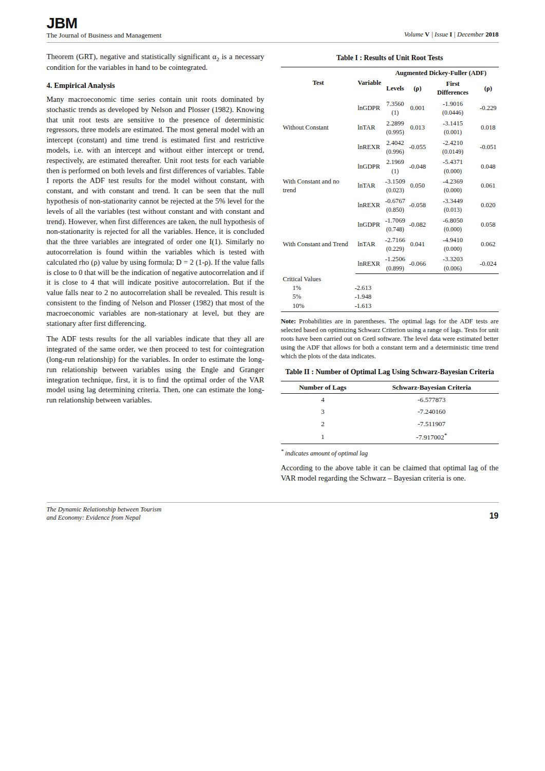JBM
The Journal of Business and Management
Volume V | Issue I | December 2018
Theorem (GRT), negative and statistically significant α2 is a necessary condition for the variables in hand to be cointegrated.
4. Empirical Analysis
Many macroeconomic time series contain unit roots dominated by stochastic trends as developed by Nelson and Plosser (1982). Knowing that unit root tests are sensitive to the presence of deterministic regressors, three models are estimated. The most general model with an intercept (constant) and time trend is estimated first and restrictive models, i.e. with an intercept and without either intercept or trend, respectively, are estimated thereafter. Unit root tests for each variable then is performed on both levels and first differences of variables. Table I reports the ADF test results for the model without constant, with constant, and with constant and trend. It can be seen that the null hypothesis of non-stationarity cannot be rejected at the 5% level for the levels of all the variables (test without constant and with constant and trend). However, when first differences are taken, the null hypothesis of non-stationarity is rejected for all the variables. Hence, it is concluded that the three variables are integrated of order one I(1). Similarly no autocorrelation is found within the variables which is tested with calculated rho (ρ) value by using formula; D = 2 (1-ρ). If the value falls is close to 0 that will be the indication of negative autocorrelation and if it is close to 4 that will indicate positive autocorrelation. But if the value falls near to 2 no autocorrelation shall be revealed. This result is consistent to the finding of Nelson and Plosser (1982) that most of the macroeconomic variables are non-stationary at level, but they are stationary after first differencing.
The ADF tests results for the all variables indicate that they all are integrated of the same order, we then proceed to test for cointegration (long-run relationship) for the variables. In order to estimate the long-run relationship between variables using the Engle and Granger integration technique, first, it is to find the optimal order of the VAR model using lag determining criteria. Then, one can estimate the long-run relationship between variables.
Table I : Results of Unit Root Tests
| Test | Variable | Augmented Dickey-Fuller (ADF) |
| --- | --- | --- |
| Levels | (ρ) | First Differences | (ρ) |
| Without Constant | lnGDPR | 7.3560 (1) | 0.001 | -1.9016 (0.0446) | -0.229 |
| lnTAR | 2.2899 (0.995) | 0.013 | -3.1415 (0.001) | 0.018 |
| lnREXR | 2.4042 (0.996) | -0.055 | -2.4210 (0.0149) | -0.051 |
| With Constant and no trend | lnGDPR | 2.1969 (1) | -0.048 | -5.4371 (0.000) | 0.048 |
| lnTAR | -3.1509 (0.023) | 0.050 | -4.2369 (0.000) | 0.061 |
| lnREXR | -0.6767 (0.850) | -0.058 | -3.3449 (0.013) | 0.020 |
| With Constant and Trend | lnGDPR | -1.7069 (0.748) | -0.082 | -6.8050 (0.000) | 0.058 |
| lnTAR | -2.7166 (0.229) | 0.041 | -4.9410 (0.000) | 0.062 |
| lnREXR | -1.2506 (0.899) | -0.066 | -3.3203 (0.006) | -0.024 |
| Critical Values 1% 5% 10% -2.613 -1.948 -1.613 |
Note: Probabilities are in parentheses. The optimal lags for the ADF tests are selected based on optimizing Schwarz Criterion using a range of lags. Tests for unit roots have been carried out on Gretl software. The level data were estimated better using the ADF that allows for both a constant term and a deterministic time trend which the plots of the data indicates.
Table II : Number of Optimal Lag Using Schwarz-Bayesian Criteria
| Number of Lags | Schwarz-Bayesian Criteria |
| --- | --- |
| 4 | -6.577873 |
| 3 | -7.240160 |
| 2 | -7.511907 |
| 1 | -7.917002 * |
* indicates amount of optimal lag
According to the above table it can be claimed that optimal lag of the VAR model regarding the Schwarz – Bayesian criteria is one.
The Dynamic Relationship between Tourism
and Economy: Evidence from Nepal
19